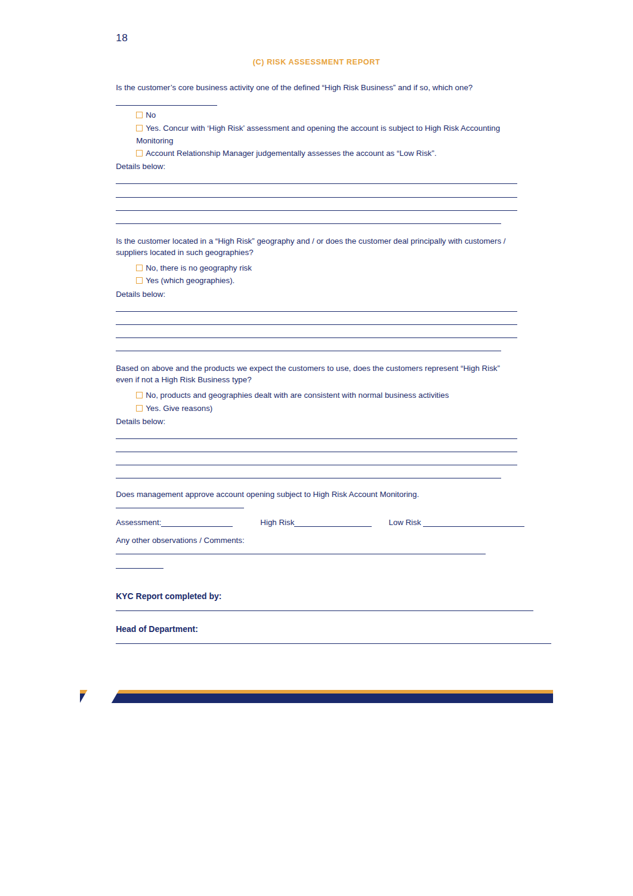18
(C) Risk Assessment Report
Is the customer’s core business activity one of the defined “High Risk Business” and if so, which one?
No Yes. Concur with ‘High Risk’ assessment and opening the account is subject to High Risk Accounting Monitoring Account Relationship Manager judgementally assesses the account as “Low Risk”.
Details below:
Is the customer located in a “High Risk” geography and / or does the customer deal principally with customers / suppliers located in such geographies?
No, there is no geography risk Yes (which geographies).
Details below:
Based on above and the products we expect the customers to use, does the customers represent “High Risk” even if not a High Risk Business type?
No, products and geographies dealt with are consistent with normal business activities Yes. Give reasons)
Details below:
Does management approve account opening subject to High Risk Account Monitoring.
Assessment: High Risk Low Risk
Any other observations / Comments:
KYC Report completed by:
Head of Department: